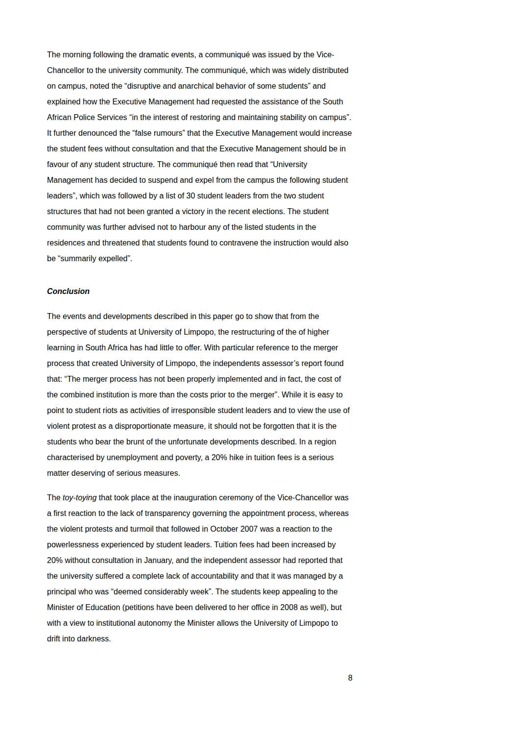The morning following the dramatic events, a communiqué was issued by the Vice-Chancellor to the university community. The communiqué, which was widely distributed on campus, noted the “disruptive and anarchical behavior of some students” and explained how the Executive Management had requested the assistance of the South African Police Services “in the interest of restoring and maintaining stability on campus”. It further denounced the “false rumours” that the Executive Management would increase the student fees without consultation and that the Executive Management should be in favour of any student structure. The communiqué then read that “University Management has decided to suspend and expel from the campus the following student leaders”, which was followed by a list of 30 student leaders from the two student structures that had not been granted a victory in the recent elections. The student community was further advised not to harbour any of the listed students in the residences and threatened that students found to contravene the instruction would also be “summarily expelled”.
Conclusion
The events and developments described in this paper go to show that from the perspective of students at University of Limpopo, the restructuring of the of higher learning in South Africa has had little to offer. With particular reference to the merger process that created University of Limpopo, the independents assessor’s report found that: “The merger process has not been properly implemented and in fact, the cost of the combined institution is more than the costs prior to the merger”. While it is easy to point to student riots as activities of irresponsible student leaders and to view the use of violent protest as a disproportionate measure, it should not be forgotten that it is the students who bear the brunt of the unfortunate developments described. In a region characterised by unemployment and poverty, a 20% hike in tuition fees is a serious matter deserving of serious measures.
The toy-toying that took place at the inauguration ceremony of the Vice-Chancellor was a first reaction to the lack of transparency governing the appointment process, whereas the violent protests and turmoil that followed in October 2007 was a reaction to the powerlessness experienced by student leaders. Tuition fees had been increased by 20% without consultation in January, and the independent assessor had reported that the university suffered a complete lack of accountability and that it was managed by a principal who was “deemed considerably week”. The students keep appealing to the Minister of Education (petitions have been delivered to her office in 2008 as well), but with a view to institutional autonomy the Minister allows the University of Limpopo to drift into darkness.
8